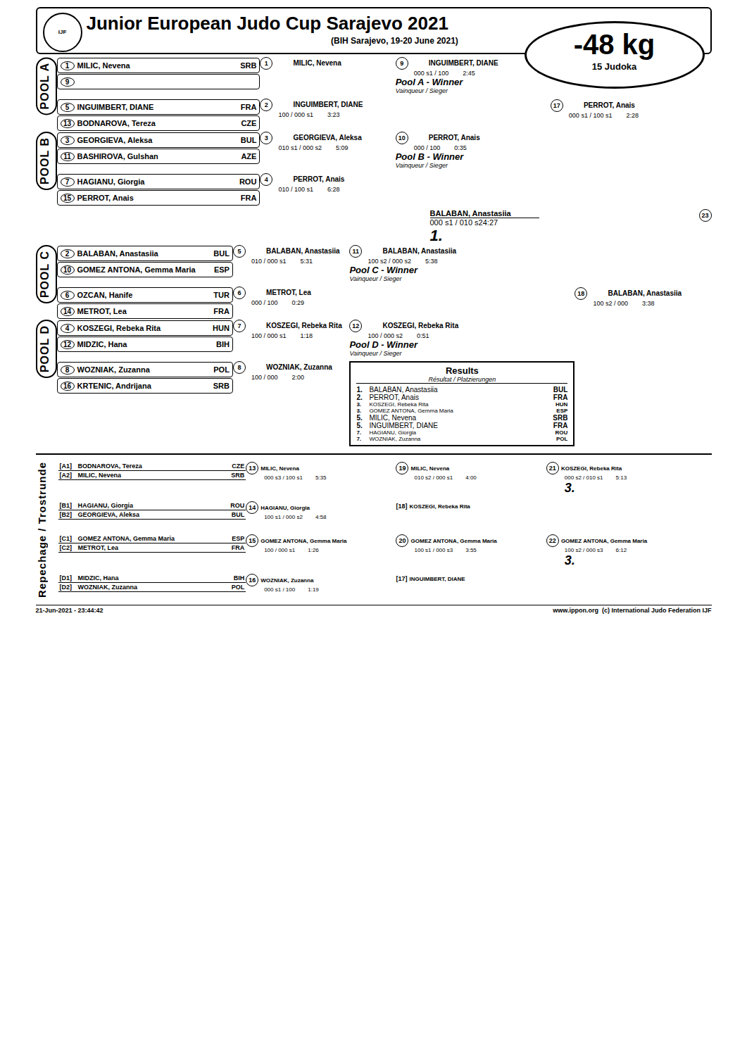IJF
Junior European Judo Cup Sarajevo 2021
(BIH Sarajevo, 19-20 June 2021)
-48 kg
15 Judoka
| POOL A | 1 MILIC, Nevena SRB 9 | 1 MILIC, Nevena | 9 INGUIMBERT, DIANE 000 s1 / 100 2:45 Pool A - Winner Vainqueur / Sieger | 17 PERROT, Anais 000 s1 / 100 s1 2:28 |
| 5 INGUIMBERT, DIANE FRA 13 BODNAROVA, Tereza CZE | 2 INGUIMBERT, DIANE 100 / 000 s1 3:23 | |
| POOL B | 3 GEORGIEVA, Aleksa BUL 11 BASHIROVA, Gulshan AZE | 3 GEORGIEVA, Aleksa 010 s1 / 000 s2 5:09 | 10 PERROT, Anais 000 / 100 0:35 Pool B - Winner Vainqueur / Sieger |
| 7 HAGIANU, Giorgia ROU 15 PERROT, Anais FRA | 4 PERROT, Anais 010 / 100 s1 6:28 | |
| | BALABAN, Anastasiia 23 000 s1 / 010 s2 4:27 1. |
| POOL C | 2 BALABAN, Anastasiia BUL 10 GOMEZ ANTONA, Gemma Maria ESP | 5 BALABAN, Anastasiia 010 / 000 s1 5:31 | 11 BALABAN, Anastasiia 100 s2 / 000 s2 5:38 Pool C - Winner Vainqueur / Sieger | 18 BALABAN, Anastasiia 100 s2 / 000 3:38 |
| 6 OZCAN, Hanife TUR 14 METROT, Lea FRA | 6 METROT, Lea 000 / 100 0:29 | |
| POOL D | 4 KOSZEGI, Rebeka Rita HUN 12 MIDZIC, Hana BIH | 7 KOSZEGI, Rebeka Rita 100 / 000 s1 1:18 | 12 KOSZEGI, Rebeka Rita 100 / 000 s2 0:51 Pool D - Winner Vainqueur / Sieger |
| 8 WOZNIAK, Zuzanna POL 16 KRTENIC, Andrijana SRB | 8 WOZNIAK, Zuzanna 100 / 000 2:00 | Results Résultat / Platzierungen / 1. / BALABAN, Anastasiia / BUL / / 2. / PERROT, Anais / FRA / / 3. / KOSZEGI, Rebeka Rita / HUN / / 3. / GOMEZ ANTONA, Gemma Maria / ESP / / 5. / MILIC, Nevena / SRB / / 5. / INGUIMBERT, DIANE / FRA / / 7. / HAGIANU, Giorgia / ROU / / 7. / WOZNIAK, Zuzanna / POL / |
| Repechage / Trostrunde | [A1] BODNAROVA, Tereza CZE [A2] MILIC, Nevena SRB | 13 MILIC, Nevena 000 s3 / 100 s1 5:35 | 19 MILIC, Nevena 010 s2 / 000 s1 4:00 | 21 KOSZEGI, Rebeka Rita 000 s2 / 010 s1 5:13 3. |
| [B1] HAGIANU, Giorgia ROU [B2] GEORGIEVA, Aleksa BUL | 14 HAGIANU, Giorgia 100 s1 / 000 s2 4:58 | [18] KOSZEGI, Rebeka Rita | |
| [C1] GOMEZ ANTONA, Gemma Maria ESP [C2] METROT, Lea FRA | 15 GOMEZ ANTONA, Gemma Maria 100 / 000 s1 1:26 | 20 GOMEZ ANTONA, Gemma Maria 100 s1 / 000 s3 3:55 | 22 GOMEZ ANTONA, Gemma Maria 100 s2 / 000 s3 6:12 3. |
| [D1] MIDZIC, Hana BIH [D2] WOZNIAK, Zuzanna POL | 16 WOZNIAK, Zuzanna 000 s1 / 100 1:19 | [17] INGUIMBERT, DIANE | |
21-Jun-2021 - 23:44:42 www.ippon.org (c) International Judo Federation IJF